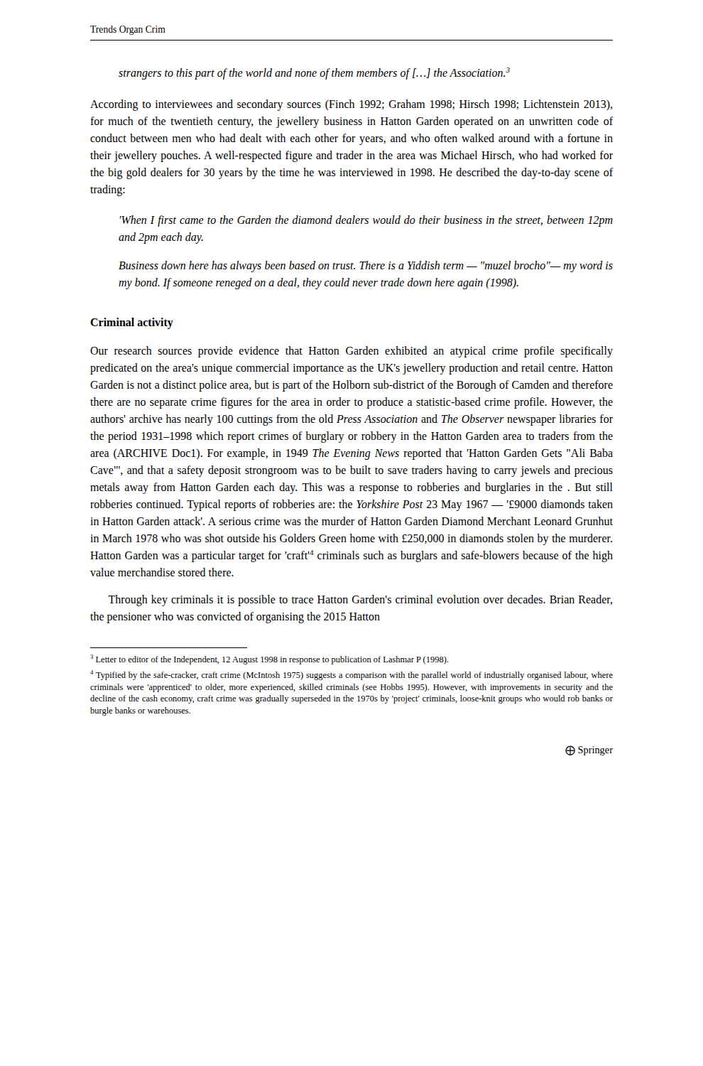Trends Organ Crim
strangers to this part of the world and none of them members of […] the Association.3
According to interviewees and secondary sources (Finch 1992; Graham 1998; Hirsch 1998; Lichtenstein 2013), for much of the twentieth century, the jewellery business in Hatton Garden operated on an unwritten code of conduct between men who had dealt with each other for years, and who often walked around with a fortune in their jewellery pouches. A well-respected figure and trader in the area was Michael Hirsch, who had worked for the big gold dealers for 30 years by the time he was interviewed in 1998. He described the day-to-day scene of trading:
'When I first came to the Garden the diamond dealers would do their business in the street, between 12pm and 2pm each day.
Business down here has always been based on trust. There is a Yiddish term — "muzel brocho"— my word is my bond. If someone reneged on a deal, they could never trade down here again (1998).
Criminal activity
Our research sources provide evidence that Hatton Garden exhibited an atypical crime profile specifically predicated on the area's unique commercial importance as the UK's jewellery production and retail centre. Hatton Garden is not a distinct police area, but is part of the Holborn sub-district of the Borough of Camden and therefore there are no separate crime figures for the area in order to produce a statistic-based crime profile. However, the authors' archive has nearly 100 cuttings from the old Press Association and The Observer newspaper libraries for the period 1931–1998 which report crimes of burglary or robbery in the Hatton Garden area to traders from the area (ARCHIVE Doc1). For example, in 1949 The Evening News reported that 'Hatton Garden Gets "Ali Baba Cave"', and that a safety deposit strongroom was to be built to save traders having to carry jewels and precious metals away from Hatton Garden each day. This was a response to robberies and burglaries in the . But still robberies continued. Typical reports of robberies are: the Yorkshire Post 23 May 1967 — '£9000 diamonds taken in Hatton Garden attack'. A serious crime was the murder of Hatton Garden Diamond Merchant Leonard Grunhut in March 1978 who was shot outside his Golders Green home with £250,000 in diamonds stolen by the murderer. Hatton Garden was a particular target for 'craft'4 criminals such as burglars and safe-blowers because of the high value merchandise stored there.
Through key criminals it is possible to trace Hatton Garden's criminal evolution over decades. Brian Reader, the pensioner who was convicted of organising the 2015 Hatton
3 Letter to editor of the Independent, 12 August 1998 in response to publication of Lashmar P (1998).
4 Typified by the safe-cracker, craft crime (McIntosh 1975) suggests a comparison with the parallel world of industrially organised labour, where criminals were 'apprenticed' to older, more experienced, skilled criminals (see Hobbs 1995). However, with improvements in security and the decline of the cash economy, craft crime was gradually superseded in the 1970s by 'project' criminals, loose-knit groups who would rob banks or burgle banks or warehouses.
Springer